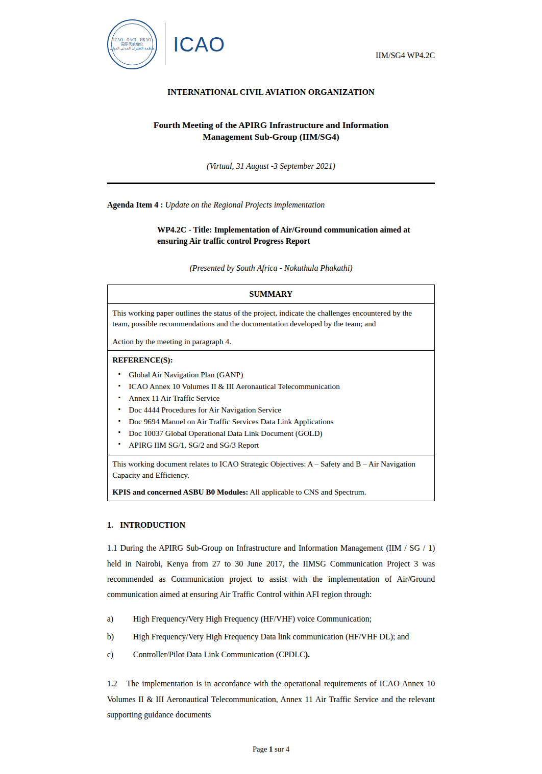ICAO · OACI · ИКАО
国际民航组织
منظمة الطيران المدني الدولي
ICAO
IIM/SG4 WP4.2C
INTERNATIONAL CIVIL AVIATION ORGANIZATION
Fourth Meeting of the APIRG Infrastructure and Information Management Sub-Group (IIM/SG4)
(Virtual, 31 August -3 September 2021)
Agenda Item 4 : Update on the Regional Projects implementation
WP4.2C - Title: Implementation of Air/Ground communication aimed at ensuring Air traffic control Progress Report
(Presented by South Africa - Nokuthula Phakathi)
| SUMMARY |
| This working paper outlines the status of the project, indicate the challenges encountered by the team, possible recommendations and the documentation developed by the team; and Action by the meeting in paragraph 4. |
| REFERENCE(S): Global Air Navigation Plan (GANP) ICAO Annex 10 Volumes II & III Aeronautical Telecommunication Annex 11 Air Traffic Service Doc 4444 Procedures for Air Navigation Service Doc 9694 Manuel on Air Traffic Services Data Link Applications Doc 10037 Global Operational Data Link Document (GOLD) APIRG IIM SG/1, SG/2 and SG/3 Report |
| This working document relates to ICAO Strategic Objectives: A – Safety and B – Air Navigation Capacity and Efficiency. KPIS and concerned ASBU B0 Modules: All applicable to CNS and Spectrum. |
1. INTRODUCTION
1.1 During the APIRG Sub-Group on Infrastructure and Information Management (IIM / SG / 1) held in Nairobi, Kenya from 27 to 30 June 2017, the IIMSG Communication Project 3 was recommended as Communication project to assist with the implementation of Air/Ground communication aimed at ensuring Air Traffic Control within AFI region through:
a)
High Frequency/Very High Frequency (HF/VHF) voice Communication;
b)
High Frequency/Very High Frequency Data link communication (HF/VHF DL); and
c)
Controller/Pilot Data Link Communication (CPDLC).
1.2 The implementation is in accordance with the operational requirements of ICAO Annex 10 Volumes II & III Aeronautical Telecommunication, Annex 11 Air Traffic Service and the relevant supporting guidance documents
Page 1 sur 4